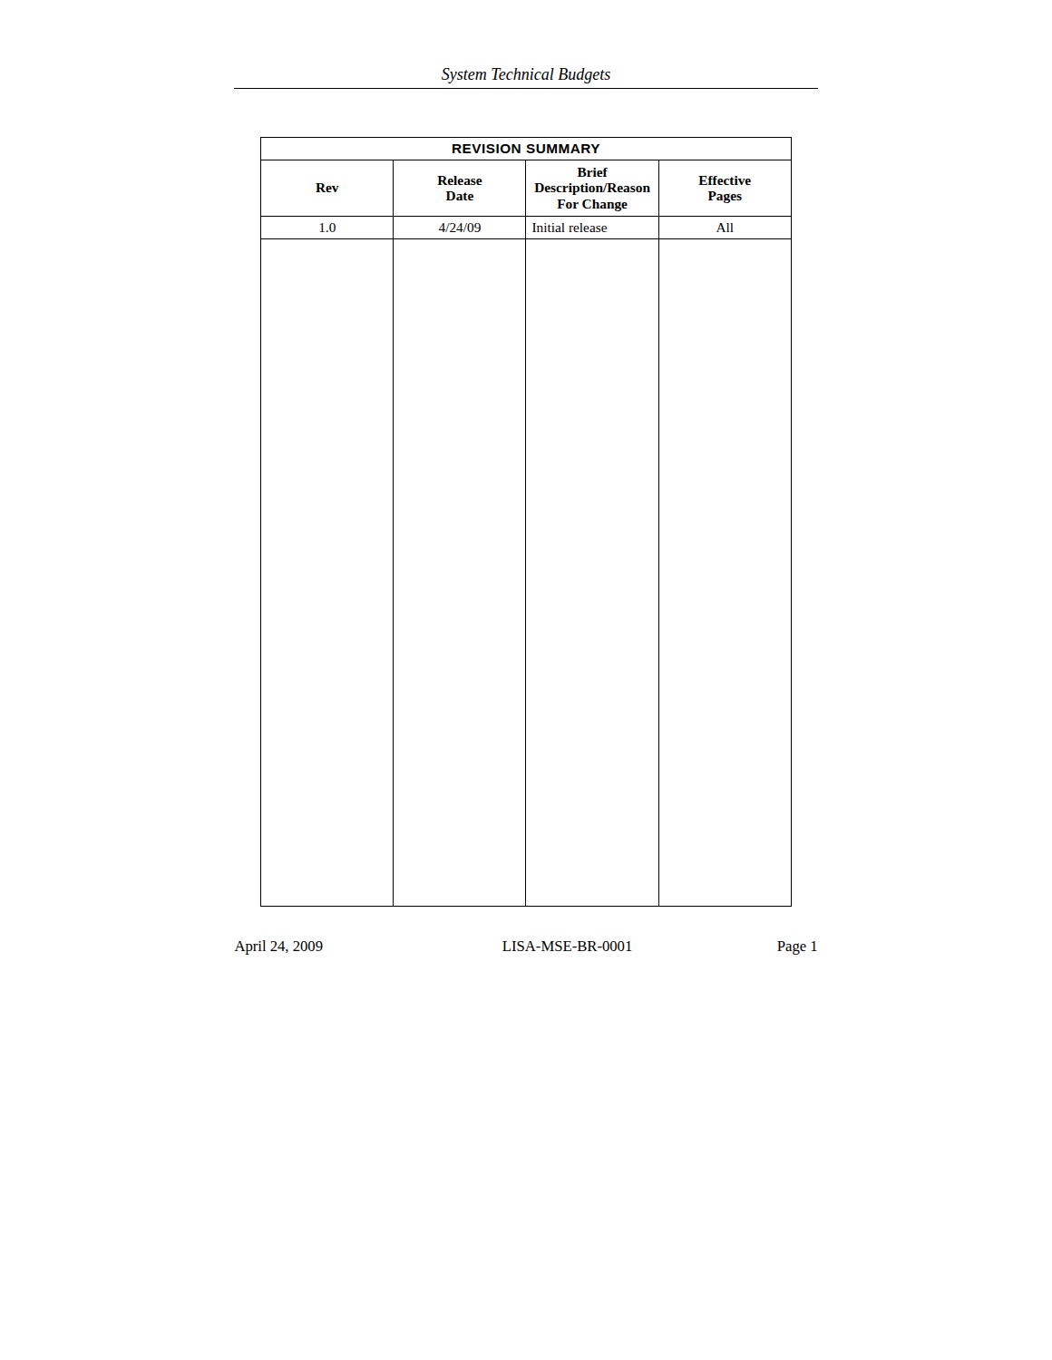System Technical Budgets
| REVISION SUMMARY |
| Rev | Release Date | Brief Description/Reason For Change | Effective Pages |
| 1.0 | 4/24/09 | Initial release | All |
April 24, 2009
LISA-MSE-BR-0001
Page 1